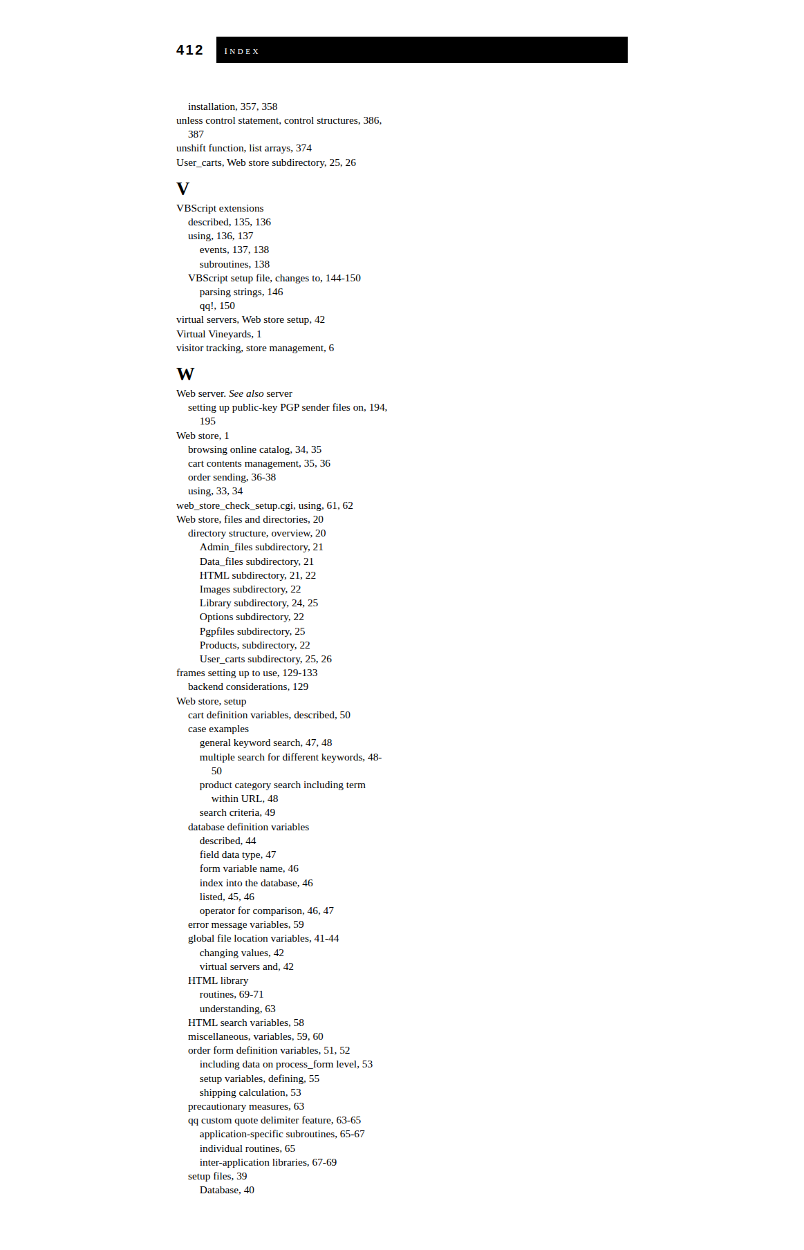412
Index
installation, 357, 358
unless control statement, control structures, 386, 387
unshift function, list arrays, 374
User_carts, Web store subdirectory, 25, 26
V
VBScript extensions
described, 135, 136
using, 136, 137
events, 137, 138
subroutines, 138
VBScript setup file, changes to, 144-150
parsing strings, 146
qq!, 150
virtual servers, Web store setup, 42
Virtual Vineyards, 1
visitor tracking, store management, 6
W
Web server. See also server
setting up public-key PGP sender files on, 194, 195
Web store, 1
browsing online catalog, 34, 35
cart contents management, 35, 36
order sending, 36-38
using, 33, 34
web_store_check_setup.cgi, using, 61, 62
Web store, files and directories, 20
directory structure, overview, 20
Admin_files subdirectory, 21
Data_files subdirectory, 21
HTML subdirectory, 21, 22
Images subdirectory, 22
Library subdirectory, 24, 25
Options subdirectory, 22
Pgpfiles subdirectory, 25
Products, subdirectory, 22
User_carts subdirectory, 25, 26
frames setting up to use, 129-133
backend considerations, 129
Web store, setup
cart definition variables, described, 50
case examples
general keyword search, 47, 48
multiple search for different keywords, 48-50
product category search including term within URL, 48
search criteria, 49
database definition variables
described, 44
field data type, 47
form variable name, 46
index into the database, 46
listed, 45, 46
operator for comparison, 46, 47
error message variables, 59
global file location variables, 41-44
changing values, 42
virtual servers and, 42
HTML library
routines, 69-71
understanding, 63
HTML search variables, 58
miscellaneous, variables, 59, 60
order form definition variables, 51, 52
including data on process_form level, 53
setup variables, defining, 55
shipping calculation, 53
precautionary measures, 63
qq custom quote delimiter feature, 63-65
application-specific subroutines, 65-67
individual routines, 65
inter-application libraries, 67-69
setup files, 39
Database, 40